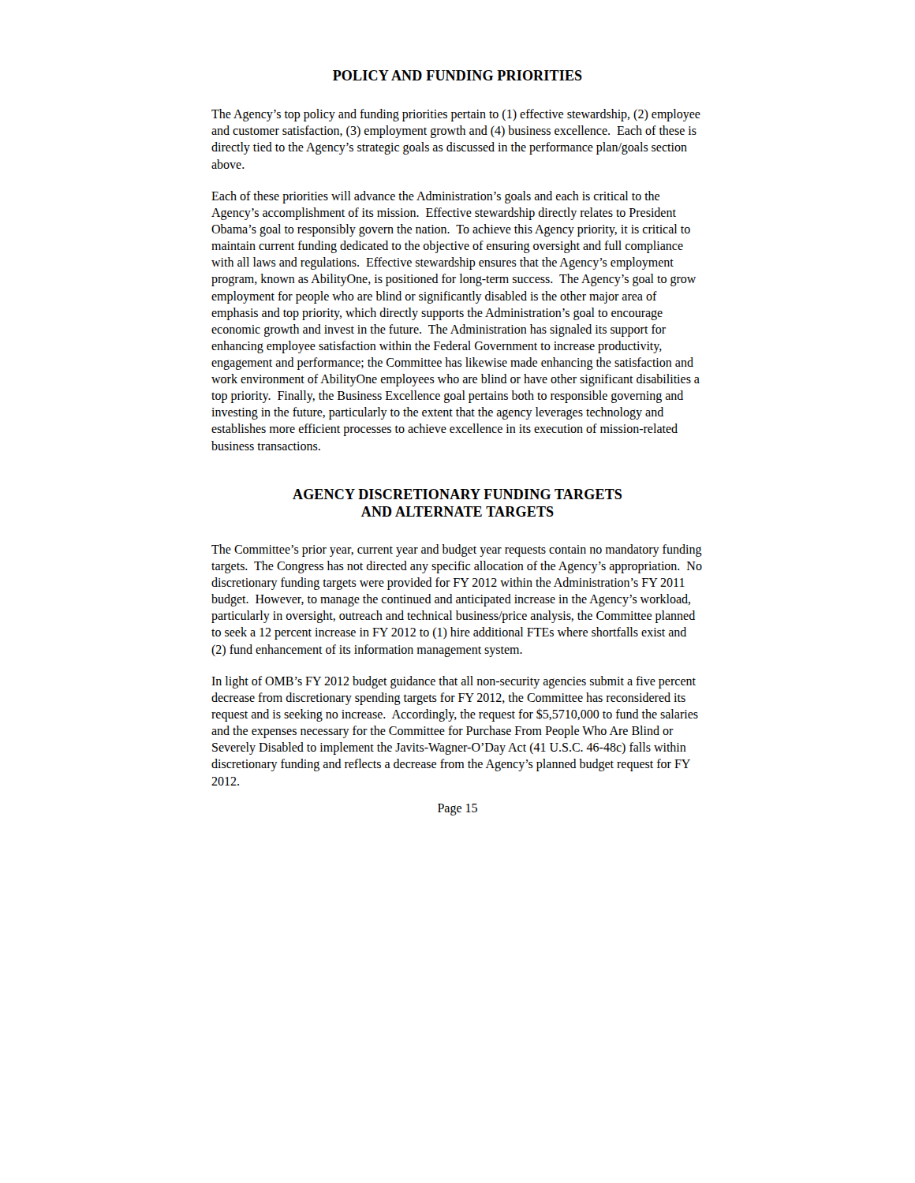POLICY AND FUNDING PRIORITIES
The Agency’s top policy and funding priorities pertain to (1) effective stewardship, (2) employee and customer satisfaction, (3) employment growth and (4) business excellence. Each of these is directly tied to the Agency’s strategic goals as discussed in the performance plan/goals section above.
Each of these priorities will advance the Administration’s goals and each is critical to the Agency’s accomplishment of its mission. Effective stewardship directly relates to President Obama’s goal to responsibly govern the nation. To achieve this Agency priority, it is critical to maintain current funding dedicated to the objective of ensuring oversight and full compliance with all laws and regulations. Effective stewardship ensures that the Agency’s employment program, known as AbilityOne, is positioned for long-term success. The Agency’s goal to grow employment for people who are blind or significantly disabled is the other major area of emphasis and top priority, which directly supports the Administration’s goal to encourage economic growth and invest in the future. The Administration has signaled its support for enhancing employee satisfaction within the Federal Government to increase productivity, engagement and performance; the Committee has likewise made enhancing the satisfaction and work environment of AbilityOne employees who are blind or have other significant disabilities a top priority. Finally, the Business Excellence goal pertains both to responsible governing and investing in the future, particularly to the extent that the agency leverages technology and establishes more efficient processes to achieve excellence in its execution of mission-related business transactions.
AGENCY DISCRETIONARY FUNDING TARGETS
AND ALTERNATE TARGETS
The Committee’s prior year, current year and budget year requests contain no mandatory funding targets. The Congress has not directed any specific allocation of the Agency’s appropriation. No discretionary funding targets were provided for FY 2012 within the Administration’s FY 2011 budget. However, to manage the continued and anticipated increase in the Agency’s workload, particularly in oversight, outreach and technical business/price analysis, the Committee planned to seek a 12 percent increase in FY 2012 to (1) hire additional FTEs where shortfalls exist and (2) fund enhancement of its information management system.
In light of OMB’s FY 2012 budget guidance that all non-security agencies submit a five percent decrease from discretionary spending targets for FY 2012, the Committee has reconsidered its request and is seeking no increase. Accordingly, the request for $5,5710,000 to fund the salaries and the expenses necessary for the Committee for Purchase From People Who Are Blind or Severely Disabled to implement the Javits-Wagner-O’Day Act (41 U.S.C. 46-48c) falls within discretionary funding and reflects a decrease from the Agency’s planned budget request for FY 2012.
Page 15